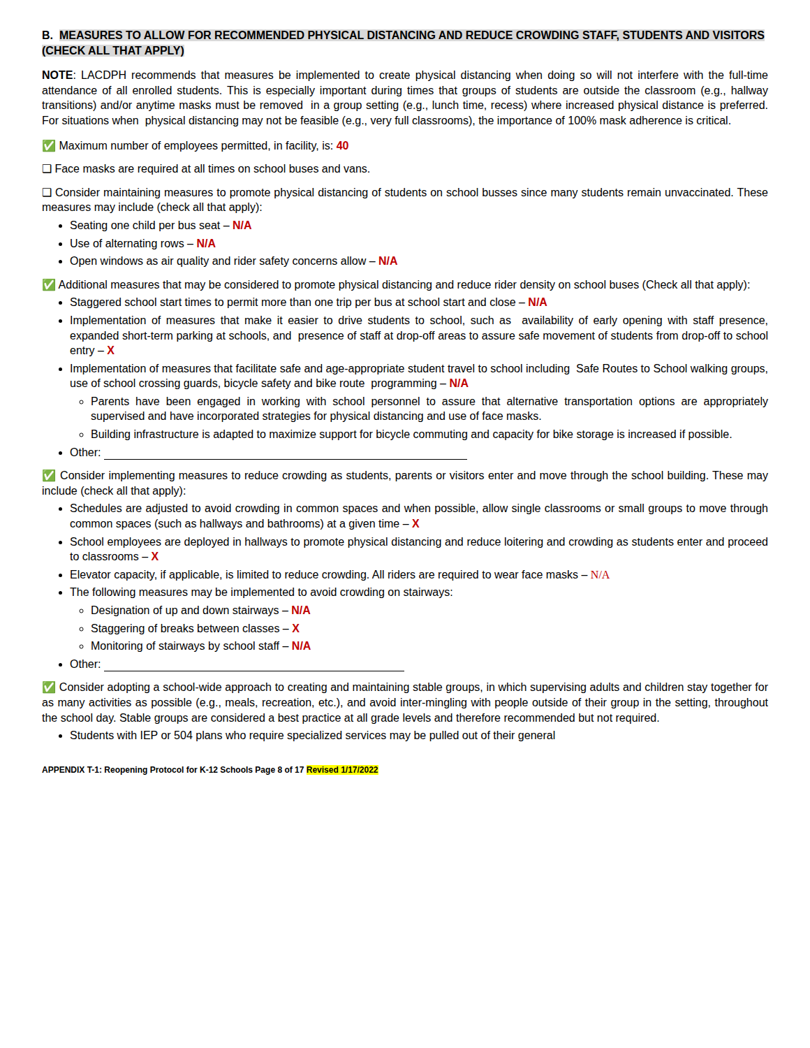B. MEASURES TO ALLOW FOR RECOMMENDED PHYSICAL DISTANCING AND REDUCE CROWDING STAFF, STUDENTS AND VISITORS (CHECK ALL THAT APPLY)
NOTE: LACDPH recommends that measures be implemented to create physical distancing when doing so will not interfere with the full-time attendance of all enrolled students. This is especially important during times that groups of students are outside the classroom (e.g., hallway transitions) and/or anytime masks must be removed in a group setting (e.g., lunch time, recess) where increased physical distance is preferred. For situations when physical distancing may not be feasible (e.g., very full classrooms), the importance of 100% mask adherence is critical.
✅ Maximum number of employees permitted, in facility, is: 40
❑ Face masks are required at all times on school buses and vans.
❑ Consider maintaining measures to promote physical distancing of students on school busses since many students remain unvaccinated. These measures may include (check all that apply):
Seating one child per bus seat – N/A
Use of alternating rows – N/A
Open windows as air quality and rider safety concerns allow – N/A
✅ Additional measures that may be considered to promote physical distancing and reduce rider density on school buses (Check all that apply):
Staggered school start times to permit more than one trip per bus at school start and close – N/A
Implementation of measures that make it easier to drive students to school, such as availability of early opening with staff presence, expanded short-term parking at schools, and presence of staff at drop-off areas to assure safe movement of students from drop-off to school entry – X
Implementation of measures that facilitate safe and age-appropriate student travel to school including Safe Routes to School walking groups, use of school crossing guards, bicycle safety and bike route programming – N/A
Parents have been engaged in working with school personnel to assure that alternative transportation options are appropriately supervised and have incorporated strategies for physical distancing and use of face masks.
Building infrastructure is adapted to maximize support for bicycle commuting and capacity for bike storage is increased if possible.
Other:
✅ Consider implementing measures to reduce crowding as students, parents or visitors enter and move through the school building. These may include (check all that apply):
Schedules are adjusted to avoid crowding in common spaces and when possible, allow single classrooms or small groups to move through common spaces (such as hallways and bathrooms) at a given time – X
School employees are deployed in hallways to promote physical distancing and reduce loitering and crowding as students enter and proceed to classrooms – X
Elevator capacity, if applicable, is limited to reduce crowding. All riders are required to wear face masks – N/A
The following measures may be implemented to avoid crowding on stairways:
Designation of up and down stairways – N/A
Staggering of breaks between classes – X
Monitoring of stairways by school staff – N/A
Other:
✅ Consider adopting a school-wide approach to creating and maintaining stable groups, in which supervising adults and children stay together for as many activities as possible (e.g., meals, recreation, etc.), and avoid inter-mingling with people outside of their group in the setting, throughout the school day. Stable groups are considered a best practice at all grade levels and therefore recommended but not required.
Students with IEP or 504 plans who require specialized services may be pulled out of their general
APPENDIX T-1: Reopening Protocol for K-12 Schools Page 8 of 17 Revised 1/17/2022